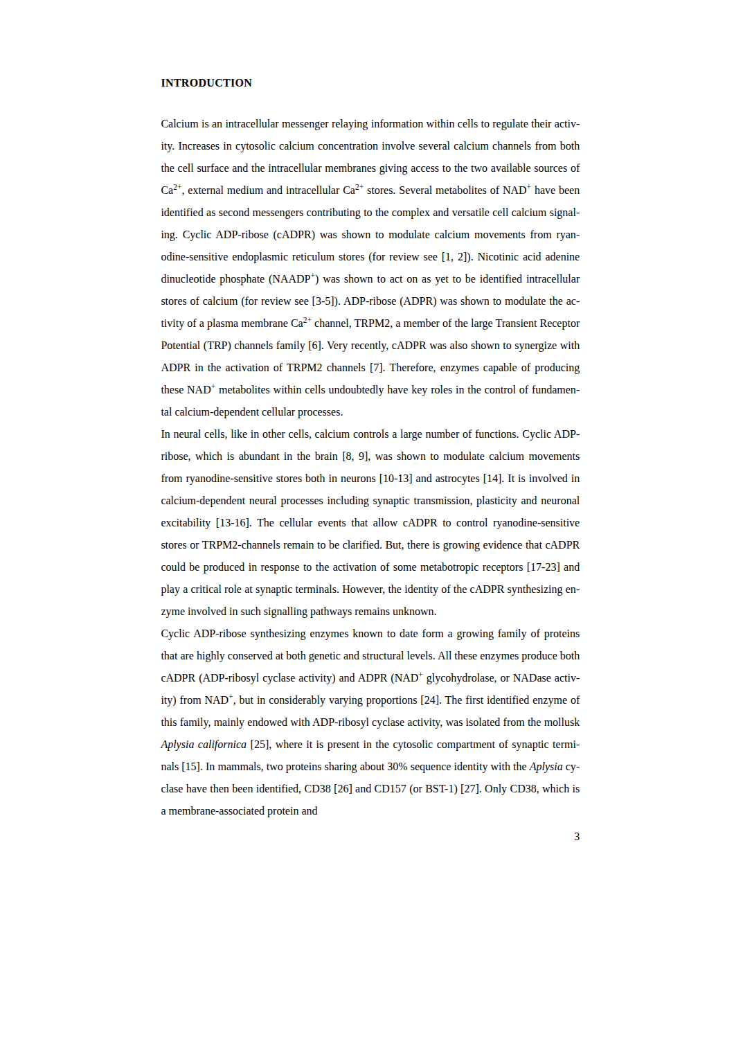INTRODUCTION
Calcium is an intracellular messenger relaying information within cells to regulate their activity. Increases in cytosolic calcium concentration involve several calcium channels from both the cell surface and the intracellular membranes giving access to the two available sources of Ca2+, external medium and intracellular Ca2+ stores. Several metabolites of NAD+ have been identified as second messengers contributing to the complex and versatile cell calcium signaling. Cyclic ADP-ribose (cADPR) was shown to modulate calcium movements from ryanodine-sensitive endoplasmic reticulum stores (for review see [1, 2]). Nicotinic acid adenine dinucleotide phosphate (NAADP+) was shown to act on as yet to be identified intracellular stores of calcium (for review see [3-5]). ADP-ribose (ADPR) was shown to modulate the activity of a plasma membrane Ca2+ channel, TRPM2, a member of the large Transient Receptor Potential (TRP) channels family [6]. Very recently, cADPR was also shown to synergize with ADPR in the activation of TRPM2 channels [7]. Therefore, enzymes capable of producing these NAD+ metabolites within cells undoubtedly have key roles in the control of fundamental calcium-dependent cellular processes.
In neural cells, like in other cells, calcium controls a large number of functions. Cyclic ADP-ribose, which is abundant in the brain [8, 9], was shown to modulate calcium movements from ryanodine-sensitive stores both in neurons [10-13] and astrocytes [14]. It is involved in calcium-dependent neural processes including synaptic transmission, plasticity and neuronal excitability [13-16]. The cellular events that allow cADPR to control ryanodine-sensitive stores or TRPM2-channels remain to be clarified. But, there is growing evidence that cADPR could be produced in response to the activation of some metabotropic receptors [17-23] and play a critical role at synaptic terminals. However, the identity of the cADPR synthesizing enzyme involved in such signalling pathways remains unknown.
Cyclic ADP-ribose synthesizing enzymes known to date form a growing family of proteins that are highly conserved at both genetic and structural levels. All these enzymes produce both cADPR (ADP-ribosyl cyclase activity) and ADPR (NAD+ glycohydrolase, or NADase activity) from NAD+, but in considerably varying proportions [24]. The first identified enzyme of this family, mainly endowed with ADP-ribosyl cyclase activity, was isolated from the mollusk Aplysia californica [25], where it is present in the cytosolic compartment of synaptic terminals [15]. In mammals, two proteins sharing about 30% sequence identity with the Aplysia cyclase have then been identified, CD38 [26] and CD157 (or BST-1) [27]. Only CD38, which is a membrane-associated protein and
3